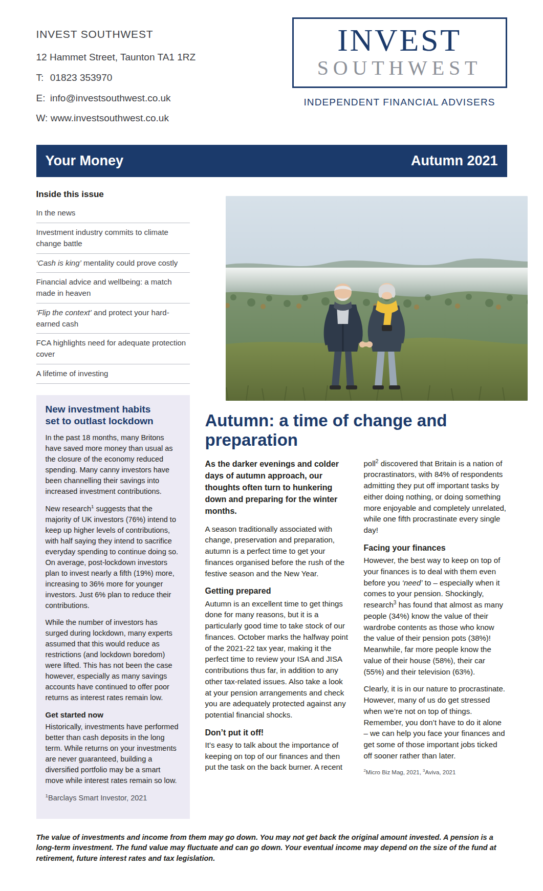INVEST SOUTHWEST
12 Hammet Street, Taunton TA1 1RZ
T: 01823 353970
E: info@investsouthwest.co.uk
W: www.investsouthwest.co.uk
INVEST
SOUTHWEST
INDEPENDENT FINANCIAL ADVISERS
Your Money Autumn 2021
Inside this issue
In the news
Investment industry commits to climate change battle
‘Cash is king’ mentality could prove costly
Financial advice and wellbeing: a match made in heaven
‘Flip the context’ and protect your hard-earned cash
FCA highlights need for adequate protection cover
A lifetime of investing
New investment habits
set to outlast lockdown
In the past 18 months, many Britons have saved more money than usual as the closure of the economy reduced spending. Many canny investors have been channelling their savings into increased investment contributions.
New research1 suggests that the majority of UK investors (76%) intend to keep up higher levels of contributions, with half saying they intend to sacrifice everyday spending to continue doing so. On average, post-lockdown investors plan to invest nearly a fifth (19%) more, increasing to 36% more for younger investors. Just 6% plan to reduce their contributions.
While the number of investors has surged during lockdown, many experts assumed that this would reduce as restrictions (and lockdown boredom) were lifted. This has not been the case however, especially as many savings accounts have continued to offer poor returns as interest rates remain low.
Get started now
Historically, investments have performed better than cash deposits in the long term. While returns on your investments are never guaranteed, building a diversified portfolio may be a smart move while interest rates remain so low.
1Barclays Smart Investor, 2021
Autumn: a time of change and preparation
As the darker evenings and colder days of autumn approach, our thoughts often turn to hunkering down and preparing for the winter months.
A season traditionally associated with change, preservation and preparation, autumn is a perfect time to get your finances organised before the rush of the festive season and the New Year.
Getting prepared
Autumn is an excellent time to get things done for many reasons, but it is a particularly good time to take stock of our finances. October marks the halfway point of the 2021-22 tax year, making it the perfect time to review your ISA and JISA contributions thus far, in addition to any other tax-related issues. Also take a look at your pension arrangements and check you are adequately protected against any potential financial shocks.
Don’t put it off!
It’s easy to talk about the importance of keeping on top of our finances and then put the task on the back burner. A recent poll2 discovered that Britain is a nation of procrastinators, with 84% of respondents admitting they put off important tasks by either doing nothing, or doing something more enjoyable and completely unrelated, while one fifth procrastinate every single day!
Facing your finances
However, the best way to keep on top of your finances is to deal with them even before you ‘need’ to – especially when it comes to your pension. Shockingly, research3 has found that almost as many people (34%) know the value of their wardrobe contents as those who know the value of their pension pots (38%)! Meanwhile, far more people know the value of their house (58%), their car (55%) and their television (63%).
Clearly, it is in our nature to procrastinate. However, many of us do get stressed when we’re not on top of things. Remember, you don’t have to do it alone – we can help you face your finances and get some of those important jobs ticked off sooner rather than later.
2Micro Biz Mag, 2021, 3Aviva, 2021
The value of investments and income from them may go down. You may not get back the original amount invested. A pension is a long-term investment. The fund value may fluctuate and can go down. Your eventual income may depend on the size of the fund at retirement, future interest rates and tax legislation.